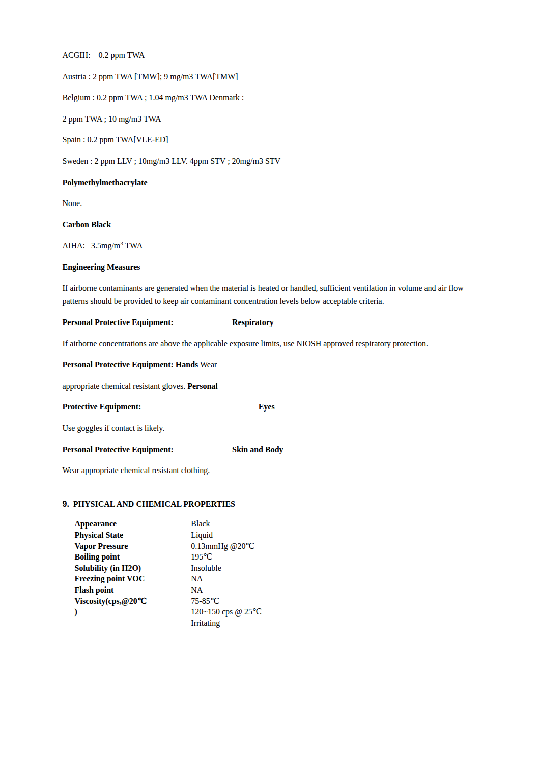ACGIH: 0.2 ppm TWA
Austria : 2 ppm TWA [TMW]; 9 mg/m3 TWA[TMW]
Belgium : 0.2 ppm TWA ; 1.04 mg/m3 TWA Denmark :
2 ppm TWA ; 10 mg/m3 TWA
Spain : 0.2 ppm TWA[VLE-ED]
Sweden : 2 ppm LLV ; 10mg/m3 LLV. 4ppm STV ; 20mg/m3 STV
Polymethylmethacrylate
None.
Carbon Black
AIHA: 3.5mg/m3 TWA
Engineering Measures
If airborne contaminants are generated when the material is heated or handled, sufficient ventilation in volume and air flow patterns should be provided to keep air contaminant concentration levels below acceptable criteria.
Personal Protective Equipment: Respiratory
If airborne concentrations are above the applicable exposure limits, use NIOSH approved respiratory protection.
Personal Protective Equipment: Hands Wear
appropriate chemical resistant gloves. Personal
Protective Equipment: Eyes
Use goggles if contact is likely.
Personal Protective Equipment: Skin and Body
Wear appropriate chemical resistant clothing.
9. PHYSICAL AND CHEMICAL PROPERTIES
| Appearance | Black |
| Physical State | Liquid |
| Vapor Pressure | 0.13mmHg @20℃ |
| Boiling point | 195℃ |
| Solubility (in H2O) | Insoluble |
| Freezing point VOC | NA |
| Flash point | NA |
| Viscosity(cps,@20℃ | 75-85℃ |
| ) | 120~150 cps @ 25℃ |
| | Irritating |